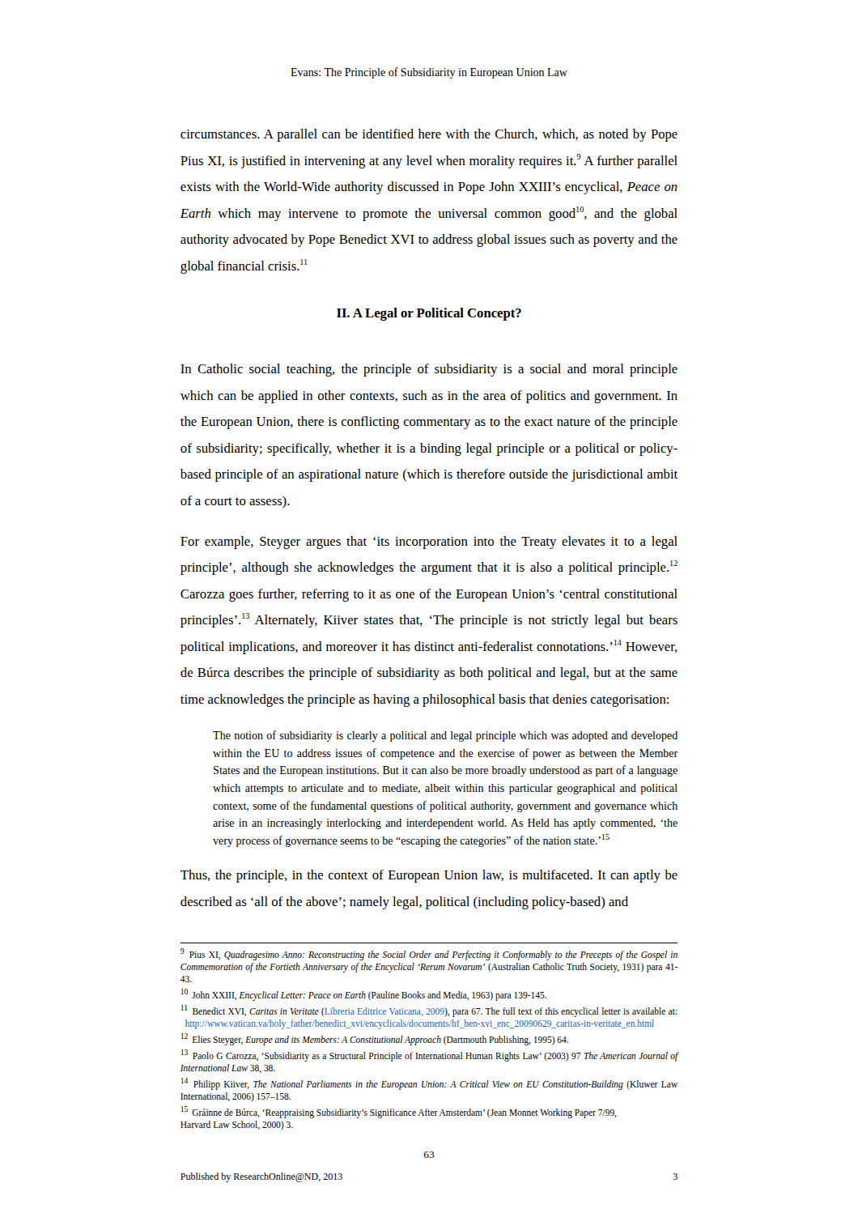Evans: The Principle of Subsidiarity in European Union Law
circumstances. A parallel can be identified here with the Church, which, as noted by Pope Pius XI, is justified in intervening at any level when morality requires it.9 A further parallel exists with the World-Wide authority discussed in Pope John XXIII’s encyclical, Peace on Earth which may intervene to promote the universal common good10, and the global authority advocated by Pope Benedict XVI to address global issues such as poverty and the global financial crisis.11
II. A Legal or Political Concept?
In Catholic social teaching, the principle of subsidiarity is a social and moral principle which can be applied in other contexts, such as in the area of politics and government. In the European Union, there is conflicting commentary as to the exact nature of the principle of subsidiarity; specifically, whether it is a binding legal principle or a political or policy-based principle of an aspirational nature (which is therefore outside the jurisdictional ambit of a court to assess).
For example, Steyger argues that ‘its incorporation into the Treaty elevates it to a legal principle’, although she acknowledges the argument that it is also a political principle.12 Carozza goes further, referring to it as one of the European Union’s ‘central constitutional principles’.13 Alternately, Kiiver states that, ‘The principle is not strictly legal but bears political implications, and moreover it has distinct anti-federalist connotations.’14 However, de Búrca describes the principle of subsidiarity as both political and legal, but at the same time acknowledges the principle as having a philosophical basis that denies categorisation:
The notion of subsidiarity is clearly a political and legal principle which was adopted and developed within the EU to address issues of competence and the exercise of power as between the Member States and the European institutions. But it can also be more broadly understood as part of a language which attempts to articulate and to mediate, albeit within this particular geographical and political context, some of the fundamental questions of political authority, government and governance which arise in an increasingly interlocking and interdependent world. As Held has aptly commented, ‘the very process of governance seems to be “escaping the categories” of the nation state.’15
Thus, the principle, in the context of European Union law, is multifaceted. It can aptly be described as ‘all of the above’; namely legal, political (including policy-based) and
9 Pius XI, Quadragesimo Anno: Reconstructing the Social Order and Perfecting it Conformably to the Precepts of the Gospel in Commemoration of the Fortieth Anniversary of the Encyclical ‘Rerum Novarum’ (Australian Catholic Truth Society, 1931) para 41-43.
10 John XXIII, Encyclical Letter: Peace on Earth (Pauline Books and Media, 1963) para 139-145.
11 Benedict XVI, Caritas in Veritate (Libreria Editrice Vaticana, 2009), para 67. The full text of this encyclical letter is available at: http://www.vatican.va/holy_father/benedict_xvi/encyclicals/documents/hf_ben-xvi_enc_20090629_caritas-in-veritate_en.html
12 Elies Steyger, Europe and its Members: A Constitutional Approach (Dartmouth Publishing, 1995) 64.
13 Paolo G Carozza, ‘Subsidiarity as a Structural Principle of International Human Rights Law’ (2003) 97 The American Journal of International Law 38, 38.
14 Philipp Kiiver, The National Parliaments in the European Union: A Critical View on EU Constitution-Building (Kluwer Law International, 2006) 157–158.
15 Gráinne de Búrca, ‘Reappraising Subsidiarity’s Significance After Amsterdam’ (Jean Monnet Working Paper 7/99,
Harvard Law School, 2000) 3.
63
Published by ResearchOnline@ND, 2013 3